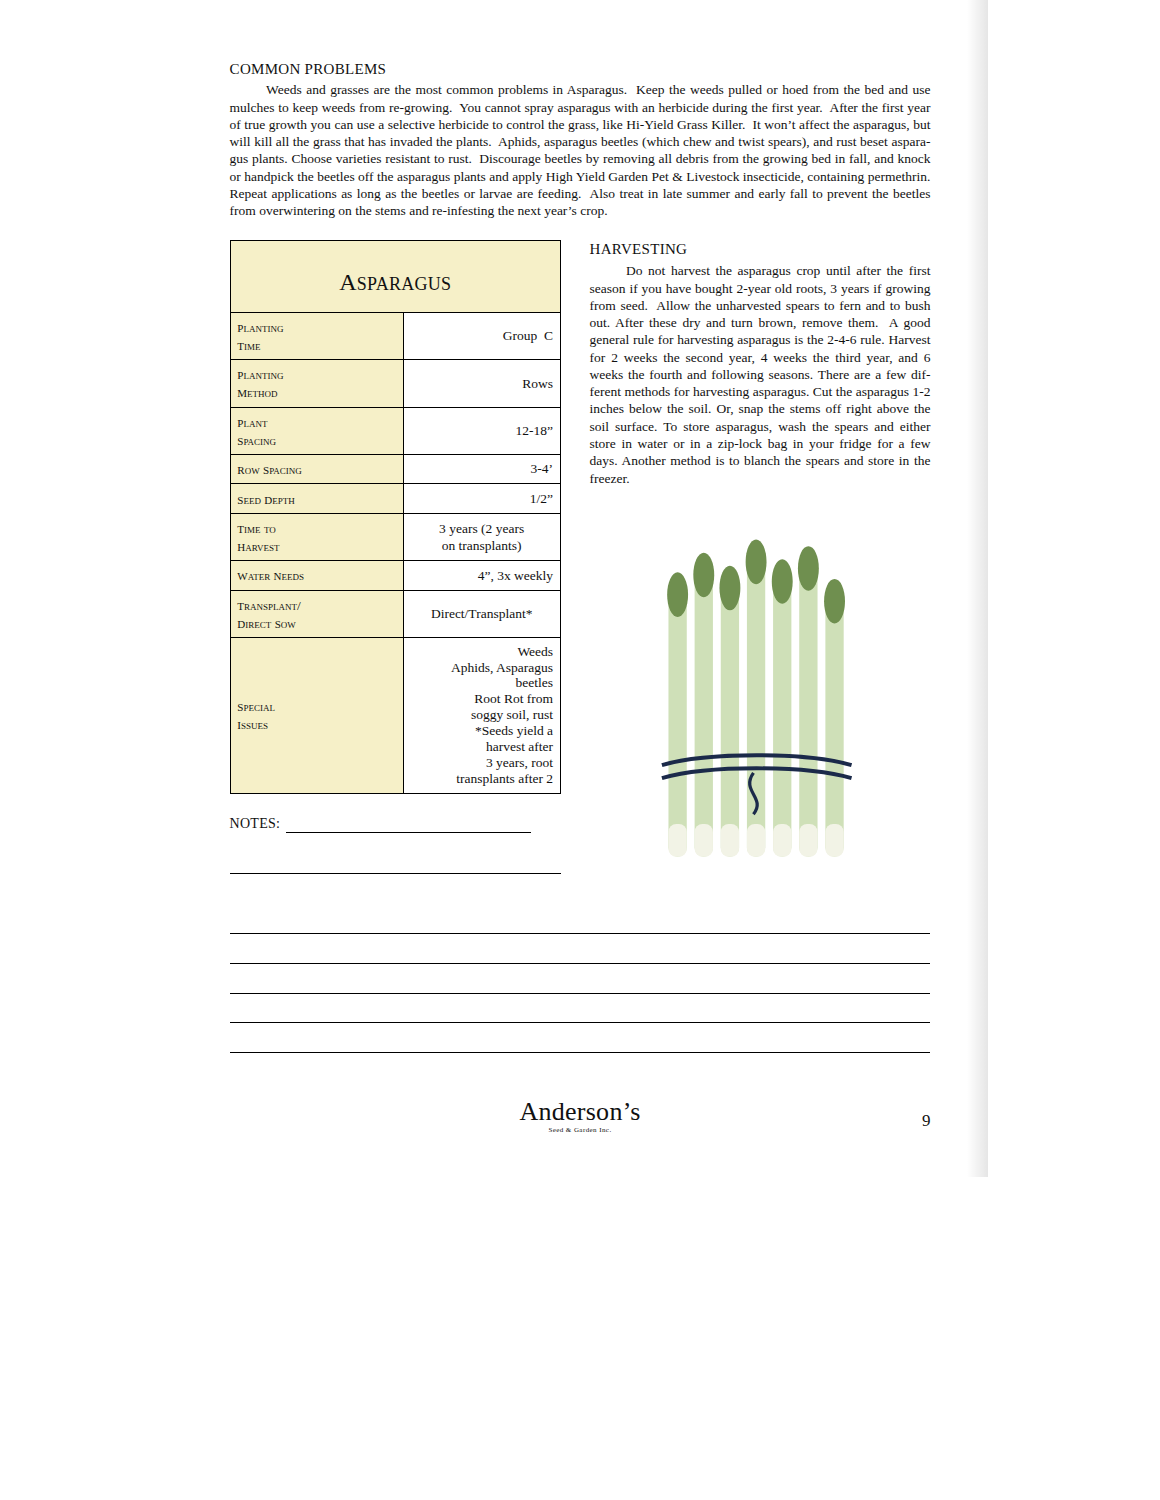Common Problems
Weeds and grasses are the most common problems in Asparagus. Keep the weeds pulled or hoed from the bed and use mulches to keep weeds from re-growing. You cannot spray asparagus with an herbicide during the first year. After the first year of true growth you can use a selective herbicide to control the grass, like Hi-Yield Grass Killer. It won’t affect the asparagus, but will kill all the grass that has invaded the plants. Aphids, asparagus beetles (which chew and twist spears), and rust beset asparagus plants. Choose varieties resistant to rust. Discourage beetles by removing all debris from the growing bed in fall, and knock or handpick the beetles off the asparagus plants and apply High Yield Garden Pet & Livestock insecticide, containing permethrin. Repeat applications as long as the beetles or larvae are feeding. Also treat in late summer and early fall to prevent the beetles from overwintering on the stems and re-infesting the next year’s crop.
A sparagus
| P lanting T ime | Group C |
| P lanting M ethod | Rows |
| P lant S pacing | 12-18” |
| R ow S pacing | 3-4’ |
| S eed D epth | 1/2” |
| T ime to H arvest | 3 years (2 years on transplants) |
| W ater N eeds | 4”, 3x weekly |
| T ransplant/ D irect S ow | Direct/Transplant* |
| S pecial I ssues | Weeds Aphids, Asparagus beetles Root Rot from soggy soil, rust *Seeds yield a harvest after 3 years, root transplants after 2 |
NOTES:
Harvesting
Do not harvest the asparagus crop until after the first season if you have bought 2-year old roots, 3 years if growing from seed. Allow the unharvested spears to fern and to bush out. After these dry and turn brown, remove them. A good general rule for harvesting asparagus is the 2-4-6 rule. Harvest for 2 weeks the second year, 4 weeks the third year, and 6 weeks the fourth and following seasons. There are a few different methods for harvesting asparagus. Cut the asparagus 1-2 inches below the soil. Or, snap the stems off right above the soil surface. To store asparagus, wash the spears and either store in water or in a zip-lock bag in your fridge for a few days. Another method is to blanch the spears and store in the freezer.
Anderson’s
Seed & Garden Inc.
9